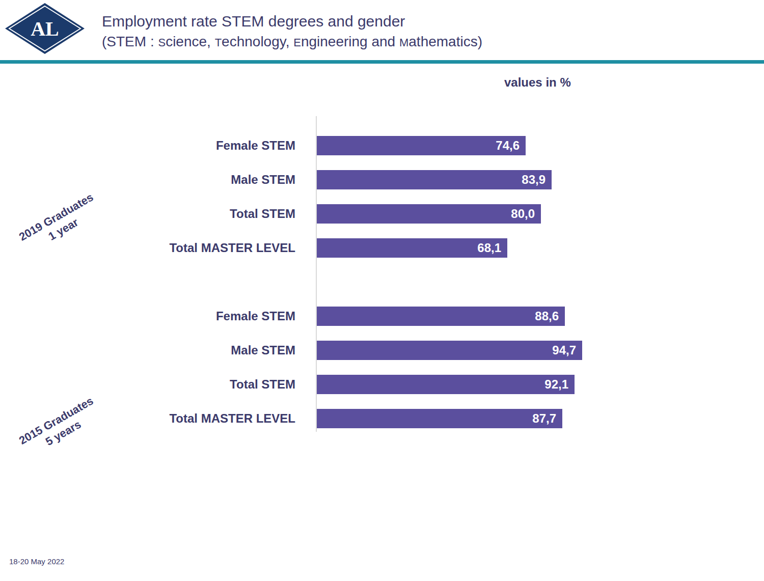AL
Employment rate STEM degrees and gender (STEM : Science, Technology, Engineering and Mathematics)
values in %
2019 Graduates
1 year
Female STEM
74,6
Male STEM
83,9
Total STEM
80,0
Total MASTER LEVEL
68,1
2015 Graduates
5 years
Female STEM
88,6
Male STEM
94,7
Total STEM
92,1
Total MASTER LEVEL
87,7
18-20 May 2022